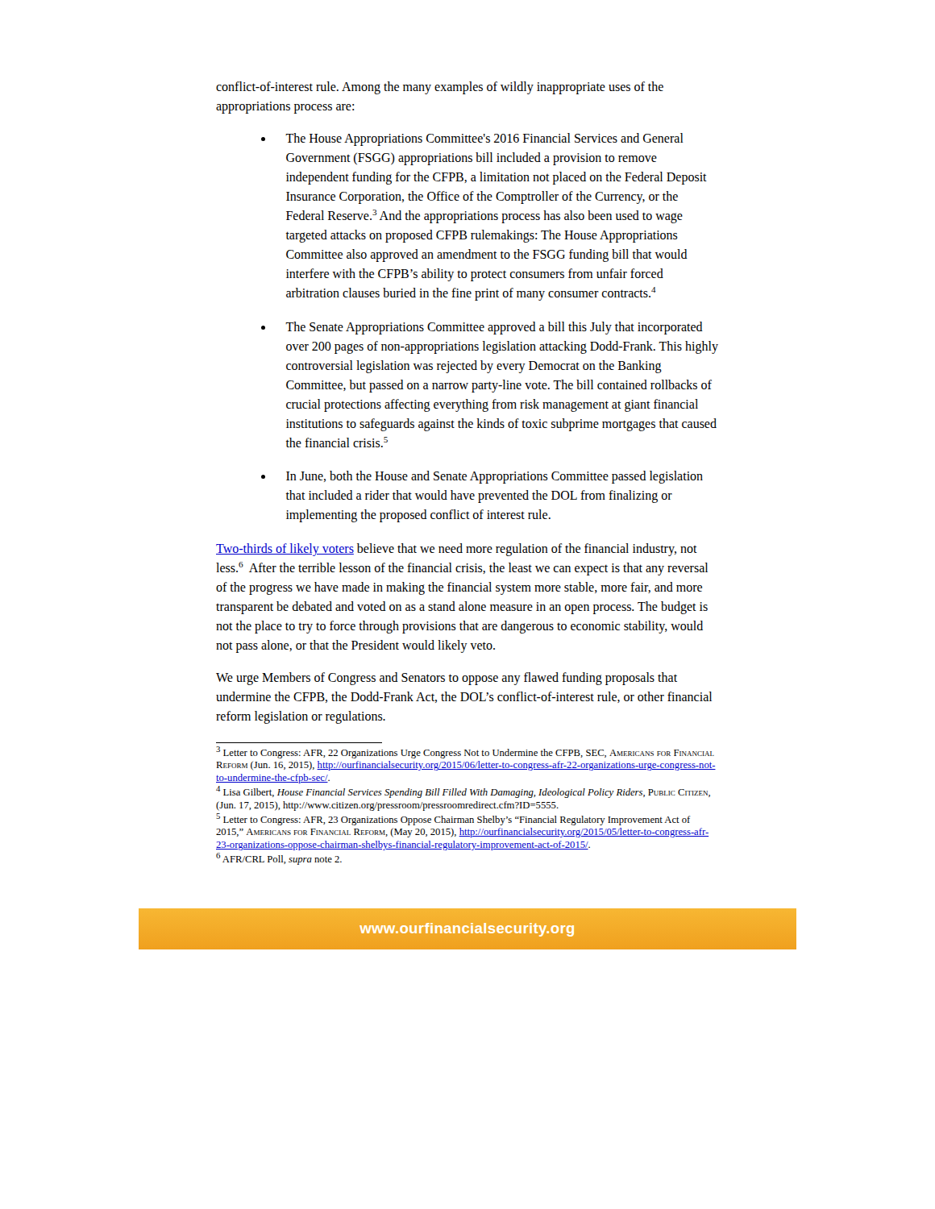conflict-of-interest rule. Among the many examples of wildly inappropriate uses of the appropriations process are:
The House Appropriations Committee's 2016 Financial Services and General Government (FSGG) appropriations bill included a provision to remove independent funding for the CFPB, a limitation not placed on the Federal Deposit Insurance Corporation, the Office of the Comptroller of the Currency, or the Federal Reserve.3 And the appropriations process has also been used to wage targeted attacks on proposed CFPB rulemakings: The House Appropriations Committee also approved an amendment to the FSGG funding bill that would interfere with the CFPB’s ability to protect consumers from unfair forced arbitration clauses buried in the fine print of many consumer contracts.4
The Senate Appropriations Committee approved a bill this July that incorporated over 200 pages of non-appropriations legislation attacking Dodd-Frank. This highly controversial legislation was rejected by every Democrat on the Banking Committee, but passed on a narrow party-line vote. The bill contained rollbacks of crucial protections affecting everything from risk management at giant financial institutions to safeguards against the kinds of toxic subprime mortgages that caused the financial crisis.5
In June, both the House and Senate Appropriations Committee passed legislation that included a rider that would have prevented the DOL from finalizing or implementing the proposed conflict of interest rule.
Two-thirds of likely voters believe that we need more regulation of the financial industry, not less.6 After the terrible lesson of the financial crisis, the least we can expect is that any reversal of the progress we have made in making the financial system more stable, more fair, and more transparent be debated and voted on as a stand alone measure in an open process. The budget is not the place to try to force through provisions that are dangerous to economic stability, would not pass alone, or that the President would likely veto.
We urge Members of Congress and Senators to oppose any flawed funding proposals that undermine the CFPB, the Dodd-Frank Act, the DOL’s conflict-of-interest rule, or other financial reform legislation or regulations.
3 Letter to Congress: AFR, 22 Organizations Urge Congress Not to Undermine the CFPB, SEC, Americans for Financial Reform (Jun. 16, 2015), http://ourfinancialsecurity.org/2015/06/letter-to-congress-afr-22-organizations-urge-congress-not-to-undermine-the-cfpb-sec/.
4 Lisa Gilbert, House Financial Services Spending Bill Filled With Damaging, Ideological Policy Riders, Public Citizen, (Jun. 17, 2015), http://www.citizen.org/pressroom/pressroomredirect.cfm?ID=5555.
5 Letter to Congress: AFR, 23 Organizations Oppose Chairman Shelby’s “Financial Regulatory Improvement Act of 2015,” Americans for Financial Reform, (May 20, 2015), http://ourfinancialsecurity.org/2015/05/letter-to-congress-afr-23-organizations-oppose-chairman-shelbys-financial-regulatory-improvement-act-of-2015/.
6 AFR/CRL Poll, supra note 2.
www.ourfinancialsecurity.org